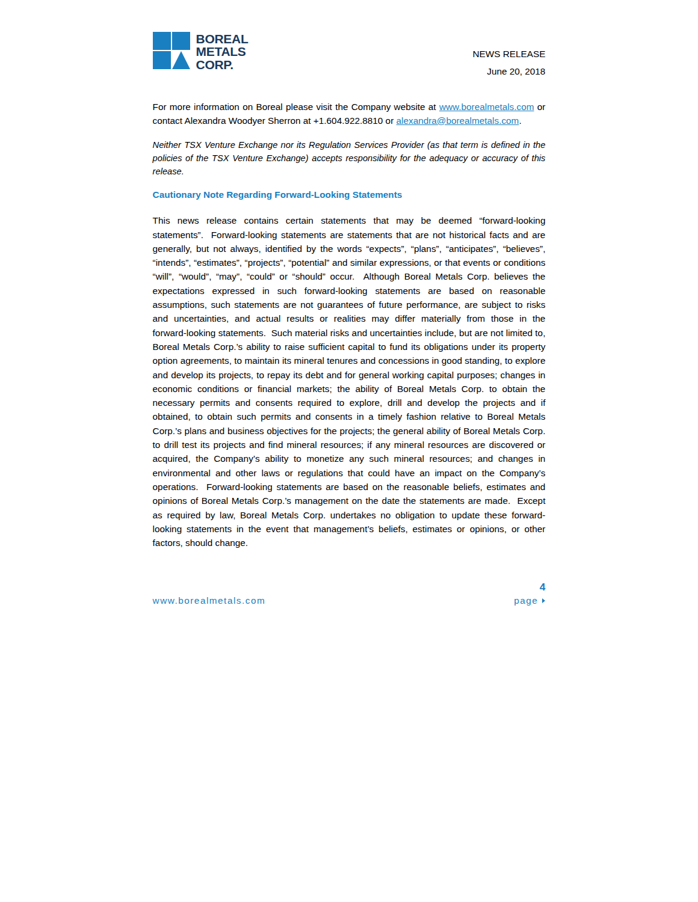BOREAL
METALS
CORP.
NEWS RELEASE
June 20, 2018
For more information on Boreal please visit the Company website at www.borealmetals.com or contact Alexandra Woodyer Sherron at +1.604.922.8810 or alexandra@borealmetals.com.
Neither TSX Venture Exchange nor its Regulation Services Provider (as that term is defined in the policies of the TSX Venture Exchange) accepts responsibility for the adequacy or accuracy of this release.
Cautionary Note Regarding Forward-Looking Statements
This news release contains certain statements that may be deemed “forward-looking statements”. Forward‑looking statements are statements that are not historical facts and are generally, but not always, identified by the words “expects”, “plans”, “anticipates”, “believes”, “intends”, “estimates”, “projects”, “potential” and similar expressions, or that events or conditions “will”, “would”, “may”, “could” or “should” occur. Although Boreal Metals Corp. believes the expectations expressed in such forward-looking statements are based on reasonable assumptions, such statements are not guarantees of future performance, are subject to risks and uncertainties, and actual results or realities may differ materially from those in the forward‑looking statements. Such material risks and uncertainties include, but are not limited to, Boreal Metals Corp.’s ability to raise sufficient capital to fund its obligations under its property option agreements, to maintain its mineral tenures and concessions in good standing, to explore and develop its projects, to repay its debt and for general working capital purposes; changes in economic conditions or financial markets; the ability of Boreal Metals Corp. to obtain the necessary permits and consents required to explore, drill and develop the projects and if obtained, to obtain such permits and consents in a timely fashion relative to Boreal Metals Corp.’s plans and business objectives for the projects; the general ability of Boreal Metals Corp. to drill test its projects and find mineral resources; if any mineral resources are discovered or acquired, the Company’s ability to monetize any such mineral resources; and changes in environmental and other laws or regulations that could have an impact on the Company’s operations. Forward-looking statements are based on the reasonable beliefs, estimates and opinions of Boreal Metals Corp.’s management on the date the statements are made. Except as required by law, Boreal Metals Corp. undertakes no obligation to update these forward-looking statements in the event that management’s beliefs, estimates or opinions, or other factors, should change.
4
www.borealmetals.com
page